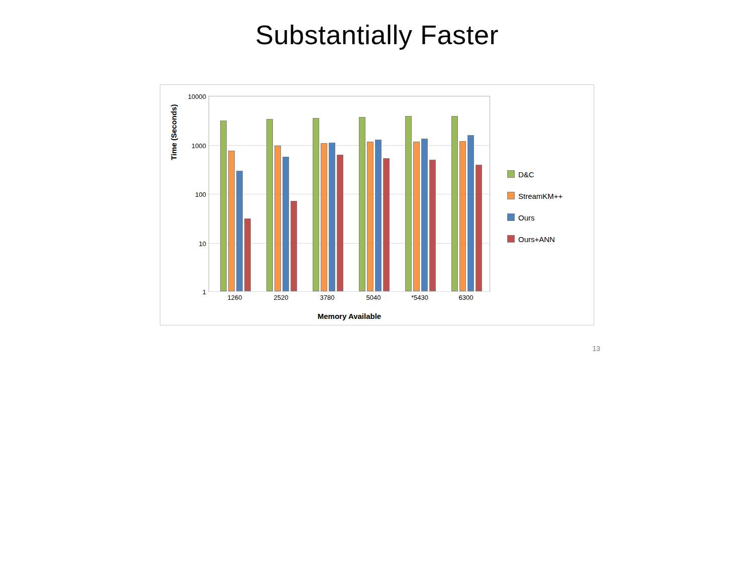Substantially Faster
Time (Seconds)
10000
1000
100
10
1
1260
2520
3780
5040
*5430
6300
Memory Available
D&C
StreamKM++
Ours
Ours+ANN
13